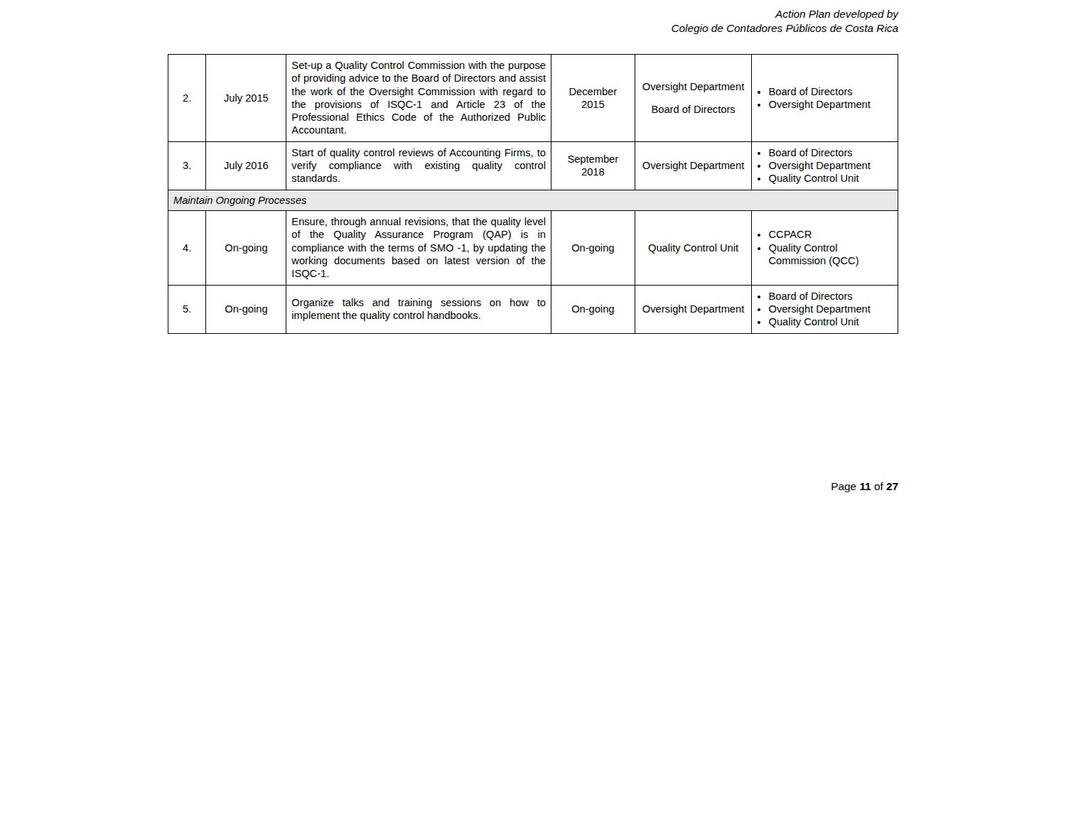Action Plan developed by
Colegio de Contadores Públicos de Costa Rica
| 2. | July 2015 | Set-up a Quality Control Commission with the purpose of providing advice to the Board of Directors and assist the work of the Oversight Commission with regard to the provisions of ISQC-1 and Article 23 of the Professional Ethics Code of the Authorized Public Accountant. | December 2015 | Oversight Department Board of Directors | Board of Directors Oversight Department |
| 3. | July 2016 | Start of quality control reviews of Accounting Firms, to verify compliance with existing quality control standards. | September 2018 | Oversight Department | Board of Directors Oversight Department Quality Control Unit |
| Maintain Ongoing Processes |
| 4. | On-going | Ensure, through annual revisions, that the quality level of the Quality Assurance Program (QAP) is in compliance with the terms of SMO -1, by updating the working documents based on latest version of the ISQC-1. | On-going | Quality Control Unit | CCPACR Quality Control Commission (QCC) |
| 5. | On-going | Organize talks and training sessions on how to implement the quality control handbooks. | On-going | Oversight Department | Board of Directors Oversight Department Quality Control Unit |
Page 11 of 27